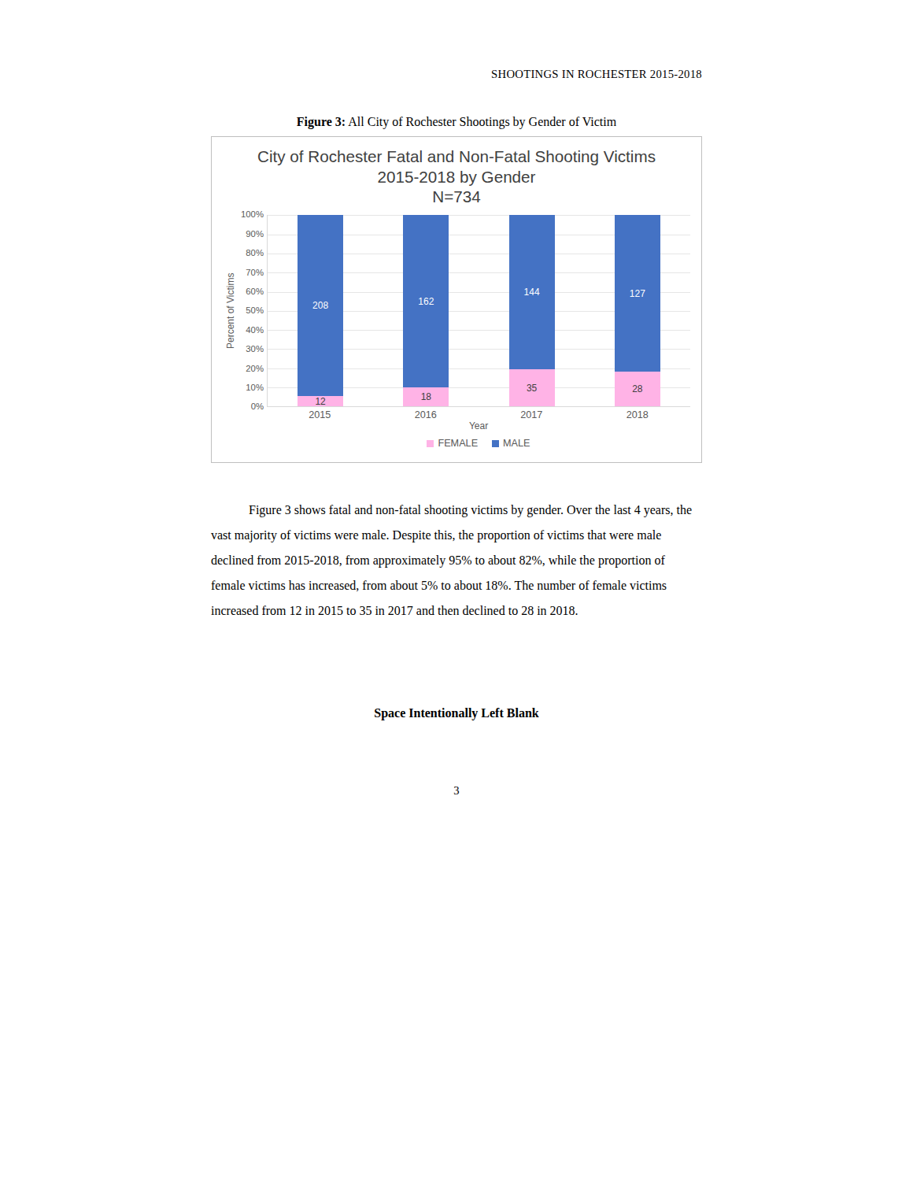SHOOTINGS IN ROCHESTER 2015-2018
Figure 3: All City of Rochester Shootings by Gender of Victim
City of Rochester Fatal and Non-Fatal Shooting Victims
2015-2018 by Gender
N=734
Percent of Victims
100% 90% 80% 70% 60% 50% 40% 30% 20% 10% 0%
208
12
162
18
144
35
127
28
2015 2016 2017 2018
Year
FEMALE MALE
Figure 3 shows fatal and non-fatal shooting victims by gender. Over the last 4 years, the vast majority of victims were male. Despite this, the proportion of victims that were male declined from 2015-2018, from approximately 95% to about 82%, while the proportion of female victims has increased, from about 5% to about 18%. The number of female victims increased from 12 in 2015 to 35 in 2017 and then declined to 28 in 2018.
Space Intentionally Left Blank
3